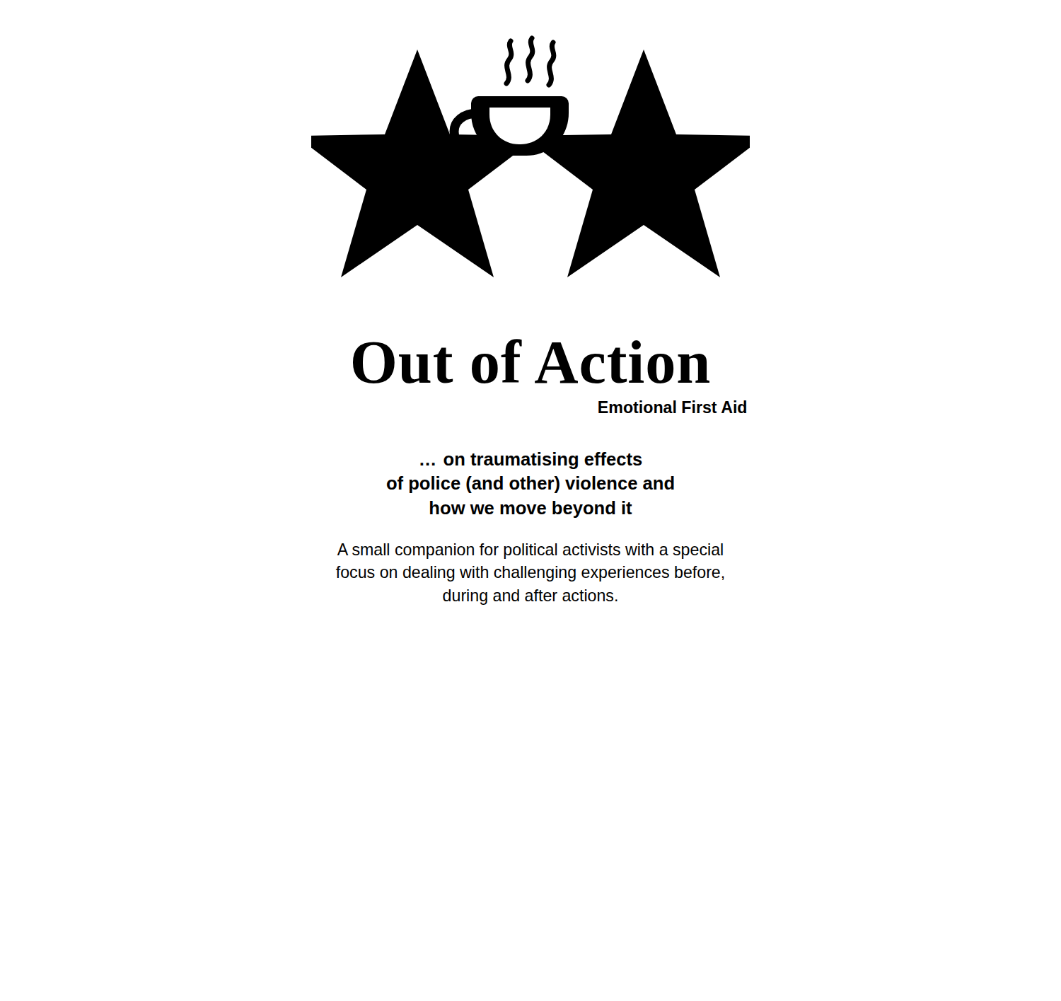Out of Action logo
Out of Action
Emotional First Aid
… on traumatising effects
of police (and other) violence and
how we move beyond it
A small companion for political activists with a special focus on dealing with challenging experiences before, during and after actions.